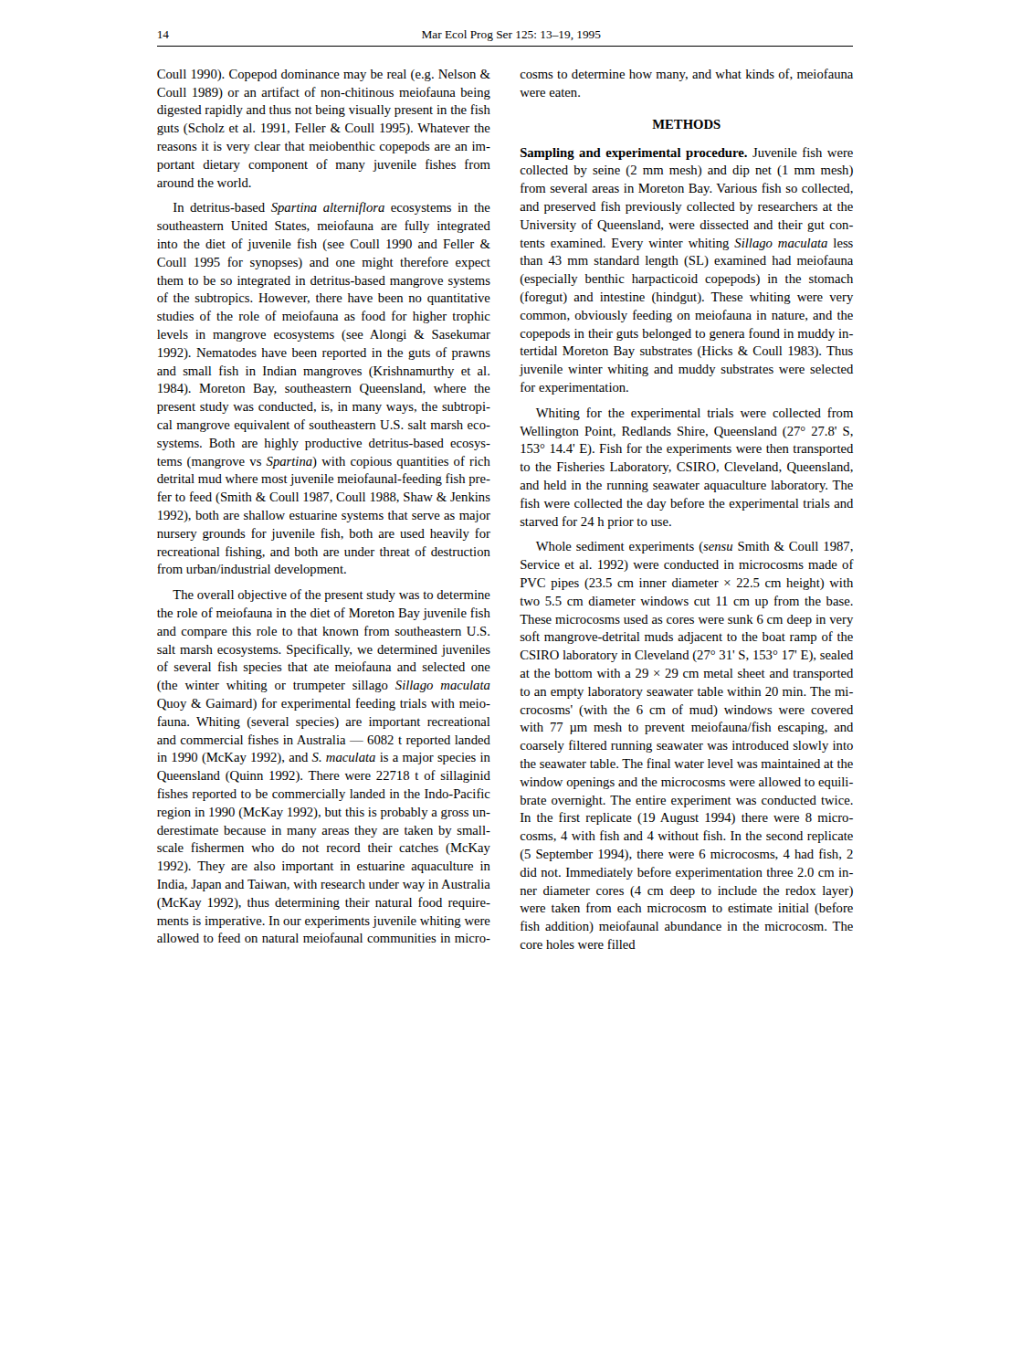14 Mar Ecol Prog Ser 125: 13–19, 1995
Coull 1990). Copepod dominance may be real (e.g. Nelson & Coull 1989) or an artifact of non-chitinous meiofauna being digested rapidly and thus not being visually present in the fish guts (Scholz et al. 1991, Feller & Coull 1995). Whatever the reasons it is very clear that meiobenthic copepods are an important dietary component of many juvenile fishes from around the world.
In detritus-based Spartina alterniflora ecosystems in the southeastern United States, meiofauna are fully integrated into the diet of juvenile fish (see Coull 1990 and Feller & Coull 1995 for synopses) and one might therefore expect them to be so integrated in detritus-based mangrove systems of the subtropics. However, there have been no quantitative studies of the role of meiofauna as food for higher trophic levels in mangrove ecosystems (see Alongi & Sasekumar 1992). Nematodes have been reported in the guts of prawns and small fish in Indian mangroves (Krishnamurthy et al. 1984). Moreton Bay, southeastern Queensland, where the present study was conducted, is, in many ways, the subtropical mangrove equivalent of southeastern U.S. salt marsh ecosystems. Both are highly productive detritus-based ecosystems (mangrove vs Spartina) with copious quantities of rich detrital mud where most juvenile meiofaunal-feeding fish prefer to feed (Smith & Coull 1987, Coull 1988, Shaw & Jenkins 1992), both are shallow estuarine systems that serve as major nursery grounds for juvenile fish, both are used heavily for recreational fishing, and both are under threat of destruction from urban/industrial development.
The overall objective of the present study was to determine the role of meiofauna in the diet of Moreton Bay juvenile fish and compare this role to that known from southeastern U.S. salt marsh ecosystems. Specifically, we determined juveniles of several fish species that ate meiofauna and selected one (the winter whiting or trumpeter sillago Sillago maculata Quoy & Gaimard) for experimental feeding trials with meiofauna. Whiting (several species) are important recreational and commercial fishes in Australia — 6082 t reported landed in 1990 (McKay 1992), and S. maculata is a major species in Queensland (Quinn 1992). There were 22718 t of sillaginid fishes reported to be commercially landed in the Indo-Pacific region in 1990 (McKay 1992), but this is probably a gross underestimate because in many areas they are taken by small-scale fishermen who do not record their catches (McKay 1992). They are also important in estuarine aquaculture in India, Japan and Taiwan, with research under way in Australia (McKay 1992), thus determining their natural food requirements is imperative. In our experiments juvenile whiting were allowed to feed on natural meiofaunal communities in microcosms to determine how many, and what kinds of, meiofauna were eaten.
METHODS
Sampling and experimental procedure. Juvenile fish were collected by seine (2 mm mesh) and dip net (1 mm mesh) from several areas in Moreton Bay. Various fish so collected, and preserved fish previously collected by researchers at the University of Queensland, were dissected and their gut contents examined. Every winter whiting Sillago maculata less than 43 mm standard length (SL) examined had meiofauna (especially benthic harpacticoid copepods) in the stomach (foregut) and intestine (hindgut). These whiting were very common, obviously feeding on meiofauna in nature, and the copepods in their guts belonged to genera found in muddy intertidal Moreton Bay substrates (Hicks & Coull 1983). Thus juvenile winter whiting and muddy substrates were selected for experimentation.
Whiting for the experimental trials were collected from Wellington Point, Redlands Shire, Queensland (27° 27.8' S, 153° 14.4' E). Fish for the experiments were then transported to the Fisheries Laboratory, CSIRO, Cleveland, Queensland, and held in the running seawater aquaculture laboratory. The fish were collected the day before the experimental trials and starved for 24 h prior to use.
Whole sediment experiments (sensu Smith & Coull 1987, Service et al. 1992) were conducted in microcosms made of PVC pipes (23.5 cm inner diameter × 22.5 cm height) with two 5.5 cm diameter windows cut 11 cm up from the base. These microcosms used as cores were sunk 6 cm deep in very soft mangrove-detrital muds adjacent to the boat ramp of the CSIRO laboratory in Cleveland (27° 31' S, 153° 17' E), sealed at the bottom with a 29 × 29 cm metal sheet and transported to an empty laboratory seawater table within 20 min. The microcosms' (with the 6 cm of mud) windows were covered with 77 µm mesh to prevent meiofauna/fish escaping, and coarsely filtered running seawater was introduced slowly into the seawater table. The final water level was maintained at the window openings and the microcosms were allowed to equilibrate overnight. The entire experiment was conducted twice. In the first replicate (19 August 1994) there were 8 microcosms, 4 with fish and 4 without fish. In the second replicate (5 September 1994), there were 6 microcosms, 4 had fish, 2 did not. Immediately before experimentation three 2.0 cm inner diameter cores (4 cm deep to include the redox layer) were taken from each microcosm to estimate initial (before fish addition) meiofaunal abundance in the microcosm. The core holes were filled